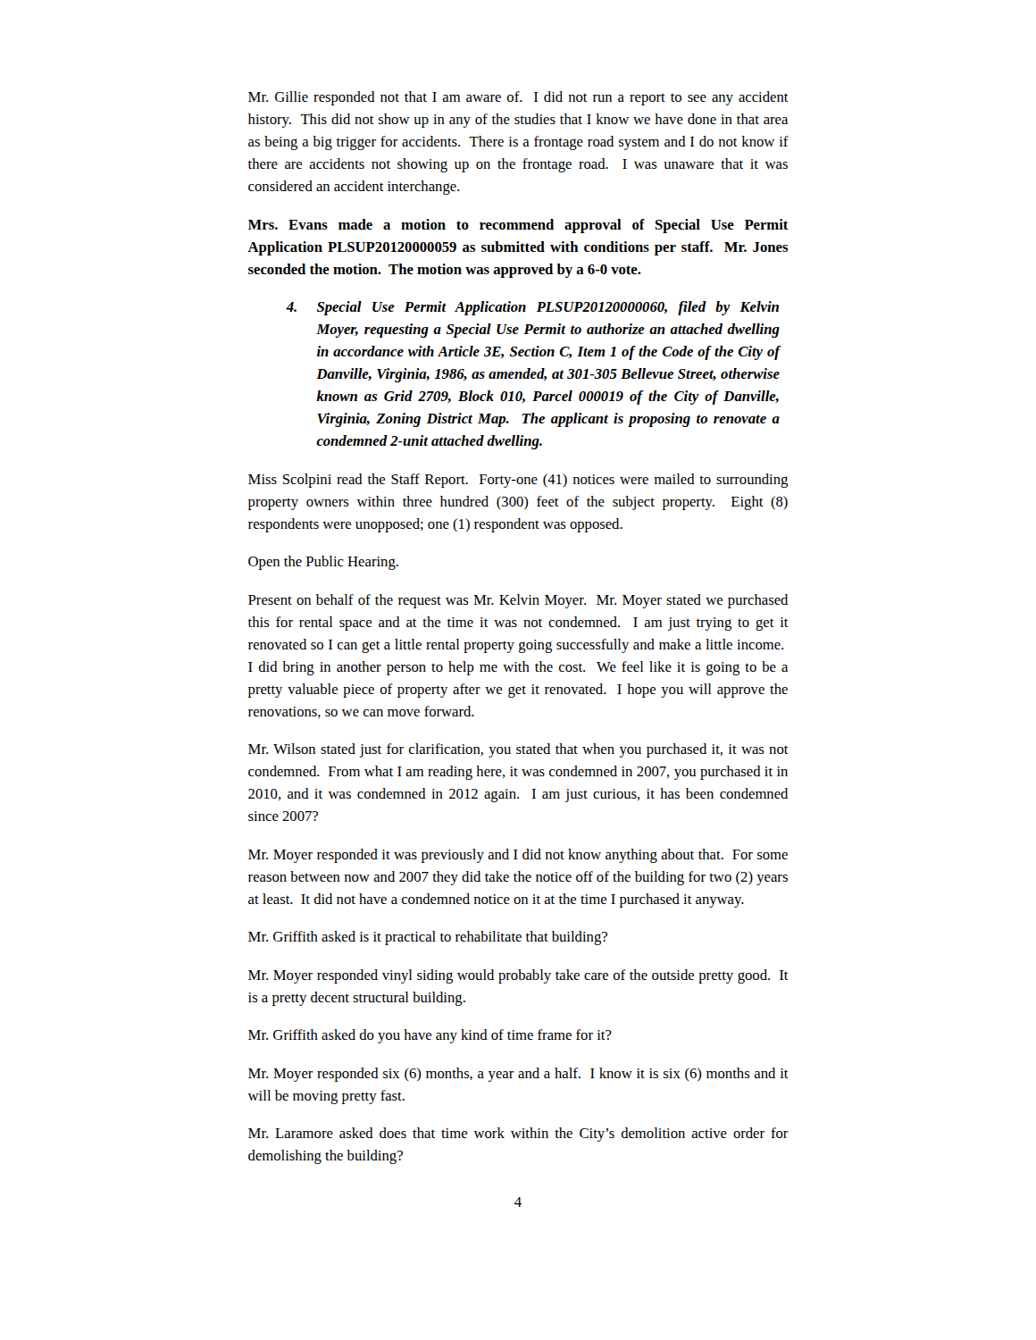Mr. Gillie responded not that I am aware of. I did not run a report to see any accident history. This did not show up in any of the studies that I know we have done in that area as being a big trigger for accidents. There is a frontage road system and I do not know if there are accidents not showing up on the frontage road. I was unaware that it was considered an accident interchange.
Mrs. Evans made a motion to recommend approval of Special Use Permit Application PLSUP20120000059 as submitted with conditions per staff. Mr. Jones seconded the motion. The motion was approved by a 6-0 vote.
4. Special Use Permit Application PLSUP20120000060, filed by Kelvin Moyer, requesting a Special Use Permit to authorize an attached dwelling in accordance with Article 3E, Section C, Item 1 of the Code of the City of Danville, Virginia, 1986, as amended, at 301-305 Bellevue Street, otherwise known as Grid 2709, Block 010, Parcel 000019 of the City of Danville, Virginia, Zoning District Map. The applicant is proposing to renovate a condemned 2-unit attached dwelling.
Miss Scolpini read the Staff Report. Forty-one (41) notices were mailed to surrounding property owners within three hundred (300) feet of the subject property. Eight (8) respondents were unopposed; one (1) respondent was opposed.
Open the Public Hearing.
Present on behalf of the request was Mr. Kelvin Moyer. Mr. Moyer stated we purchased this for rental space and at the time it was not condemned. I am just trying to get it renovated so I can get a little rental property going successfully and make a little income. I did bring in another person to help me with the cost. We feel like it is going to be a pretty valuable piece of property after we get it renovated. I hope you will approve the renovations, so we can move forward.
Mr. Wilson stated just for clarification, you stated that when you purchased it, it was not condemned. From what I am reading here, it was condemned in 2007, you purchased it in 2010, and it was condemned in 2012 again. I am just curious, it has been condemned since 2007?
Mr. Moyer responded it was previously and I did not know anything about that. For some reason between now and 2007 they did take the notice off of the building for two (2) years at least. It did not have a condemned notice on it at the time I purchased it anyway.
Mr. Griffith asked is it practical to rehabilitate that building?
Mr. Moyer responded vinyl siding would probably take care of the outside pretty good. It is a pretty decent structural building.
Mr. Griffith asked do you have any kind of time frame for it?
Mr. Moyer responded six (6) months, a year and a half. I know it is six (6) months and it will be moving pretty fast.
Mr. Laramore asked does that time work within the City’s demolition active order for demolishing the building?
4